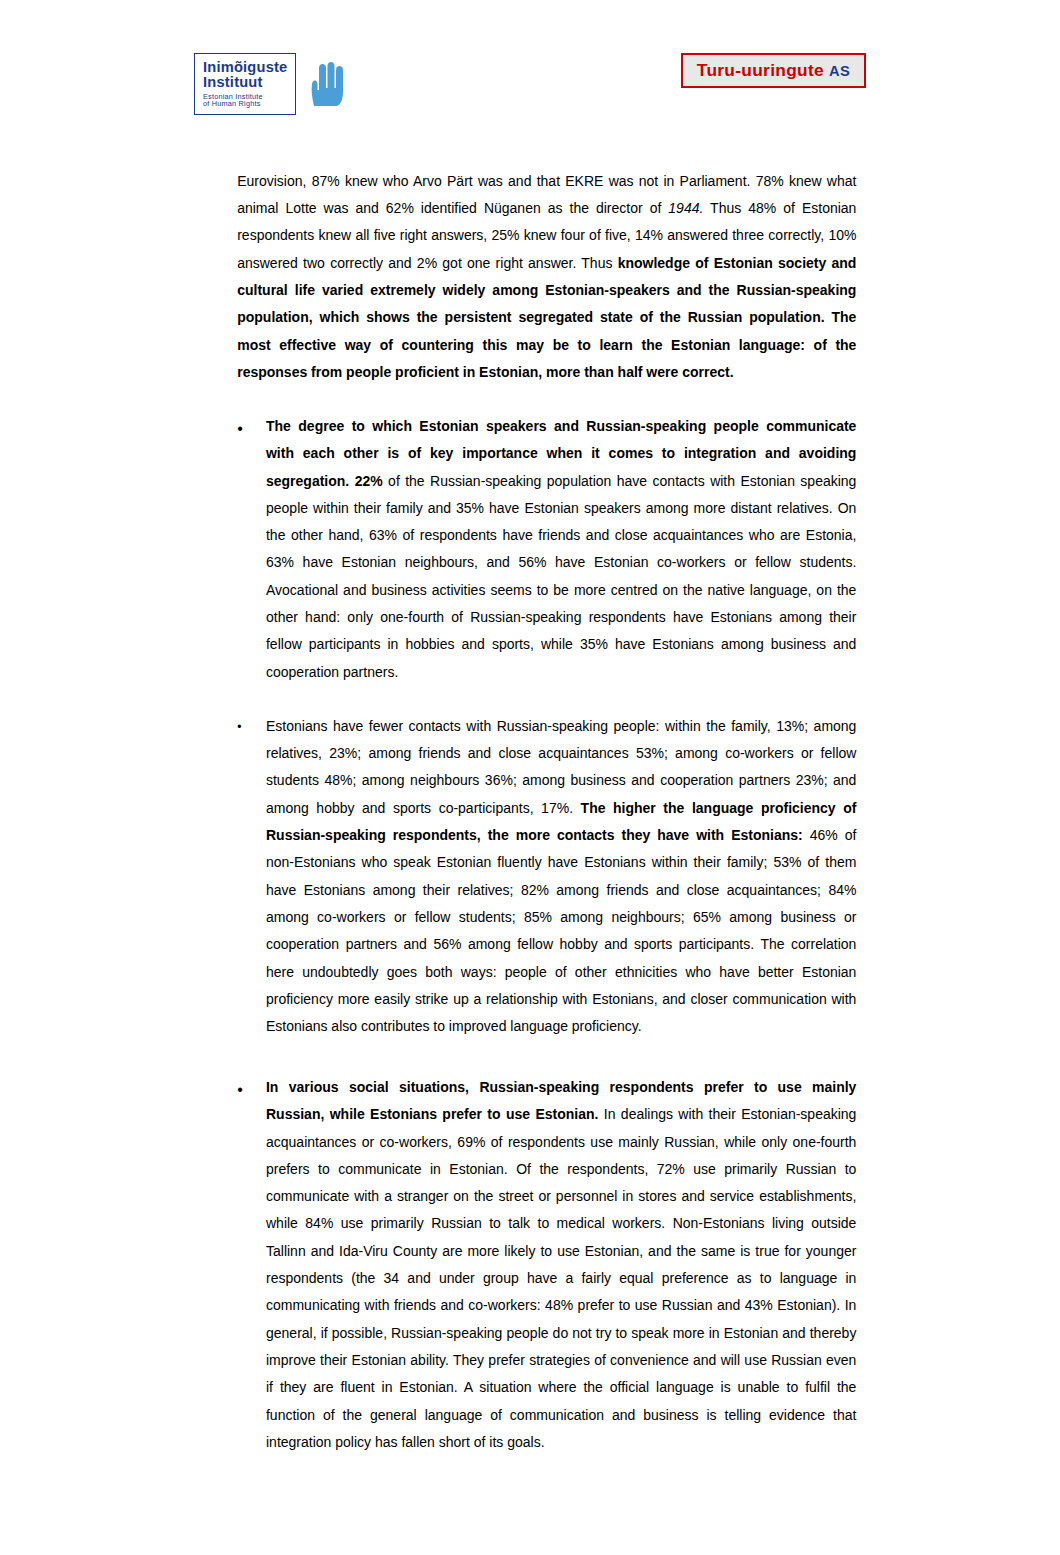Inimõiguste Instituut Estonian Institute
of Human Rights
Turu-uuringute AS
Eurovision, 87% knew who Arvo Pärt was and that EKRE was not in Parliament. 78% knew what animal Lotte was and 62% identified Nüganen as the director of 1944. Thus 48% of Estonian respondents knew all five right answers, 25% knew four of five, 14% answered three correctly, 10% answered two correctly and 2% got one right answer. Thus knowledge of Estonian society and cultural life varied extremely widely among Estonian-speakers and the Russian-speaking population, which shows the persistent segregated state of the Russian population. The most effective way of countering this may be to learn the Estonian language: of the responses from people proficient in Estonian, more than half were correct.
The degree to which Estonian speakers and Russian-speaking people communicate with each other is of key importance when it comes to integration and avoiding segregation. 22% of the Russian-speaking population have contacts with Estonian speaking people within their family and 35% have Estonian speakers among more distant relatives. On the other hand, 63% of respondents have friends and close acquaintances who are Estonia, 63% have Estonian neighbours, and 56% have Estonian co-workers or fellow students. Avocational and business activities seems to be more centred on the native language, on the other hand: only one-fourth of Russian-speaking respondents have Estonians among their fellow participants in hobbies and sports, while 35% have Estonians among business and cooperation partners.
Estonians have fewer contacts with Russian-speaking people: within the family, 13%; among relatives, 23%; among friends and close acquaintances 53%; among co-workers or fellow students 48%; among neighbours 36%; among business and cooperation partners 23%; and among hobby and sports co-participants, 17%. The higher the language proficiency of Russian-speaking respondents, the more contacts they have with Estonians: 46% of non-Estonians who speak Estonian fluently have Estonians within their family; 53% of them have Estonians among their relatives; 82% among friends and close acquaintances; 84% among co-workers or fellow students; 85% among neighbours; 65% among business or cooperation partners and 56% among fellow hobby and sports participants. The correlation here undoubtedly goes both ways: people of other ethnicities who have better Estonian proficiency more easily strike up a relationship with Estonians, and closer communication with Estonians also contributes to improved language proficiency.
In various social situations, Russian-speaking respondents prefer to use mainly Russian, while Estonians prefer to use Estonian. In dealings with their Estonian-speaking acquaintances or co-workers, 69% of respondents use mainly Russian, while only one-fourth prefers to communicate in Estonian. Of the respondents, 72% use primarily Russian to communicate with a stranger on the street or personnel in stores and service establishments, while 84% use primarily Russian to talk to medical workers. Non-Estonians living outside Tallinn and Ida-Viru County are more likely to use Estonian, and the same is true for younger respondents (the 34 and under group have a fairly equal preference as to language in communicating with friends and co-workers: 48% prefer to use Russian and 43% Estonian). In general, if possible, Russian-speaking people do not try to speak more in Estonian and thereby improve their Estonian ability. They prefer strategies of convenience and will use Russian even if they are fluent in Estonian. A situation where the official language is unable to fulfil the function of the general language of communication and business is telling evidence that integration policy has fallen short of its goals.